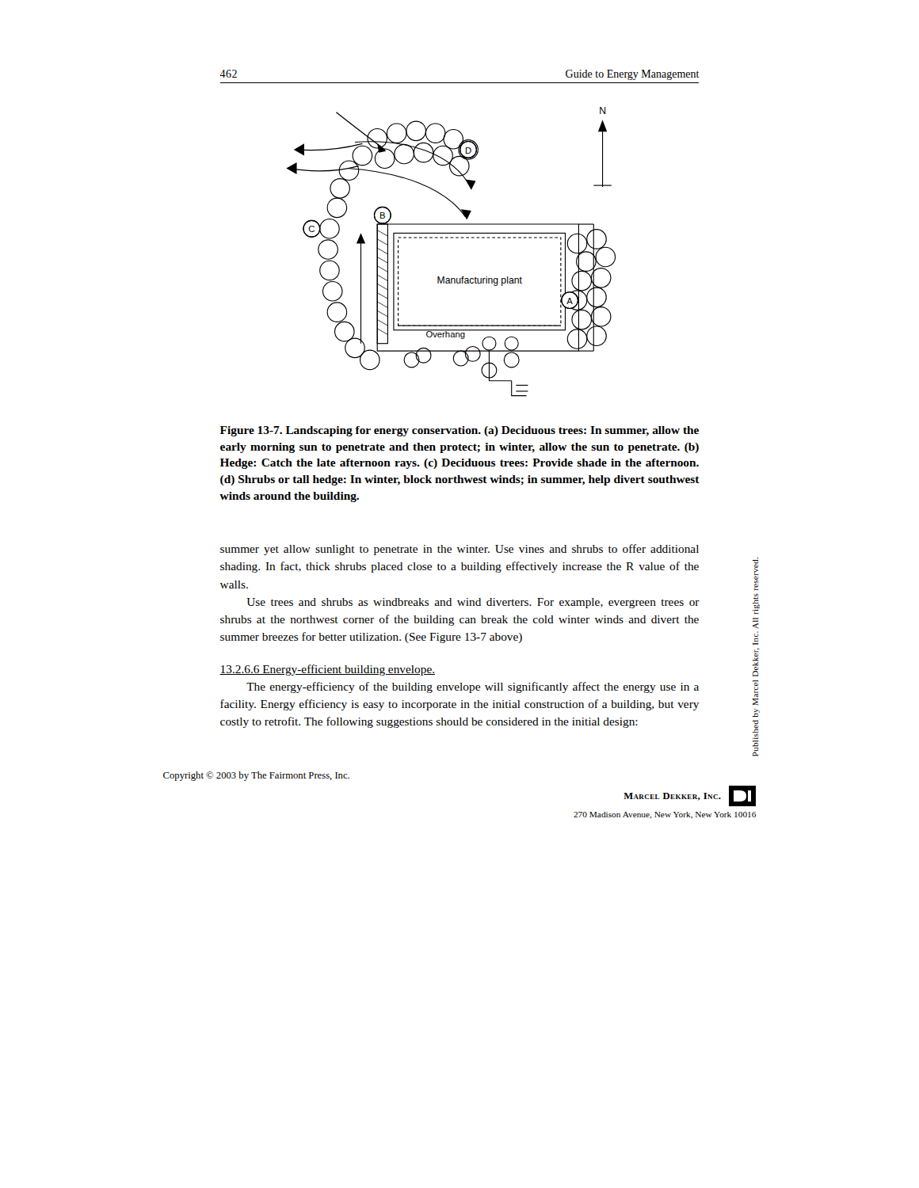462 Guide to Energy Management
N D C B Manufacturing plant Overhang A
Figure 13-7. Landscaping for energy conservation. (a) Deciduous trees: In summer, allow the early morning sun to penetrate and then protect; in winter, allow the sun to penetrate. (b) Hedge: Catch the late afternoon rays. (c) Deciduous trees: Provide shade in the afternoon. (d) Shrubs or tall hedge: In winter, block northwest winds; in summer, help divert southwest winds around the building.
summer yet allow sunlight to penetrate in the winter. Use vines and shrubs to offer additional shading. In fact, thick shrubs placed close to a building effectively increase the R value of the walls.
Use trees and shrubs as windbreaks and wind diverters. For example, evergreen trees or shrubs at the northwest corner of the building can break the cold winter winds and divert the summer breezes for better utilization. (See Figure 13-7 above)
13.2.6.6 Energy-efficient building envelope.
The energy-efficiency of the building envelope will significantly affect the energy use in a facility. Energy efficiency is easy to incorporate in the initial construction of a building, but very costly to retrofit. The following suggestions should be considered in the initial design:
Copyright © 2003 by The Fairmont Press, Inc.
Published by Marcel Dekker, Inc. All rights reserved.
Marcel Dekker, Inc.
270 Madison Avenue, New York, New York 10016